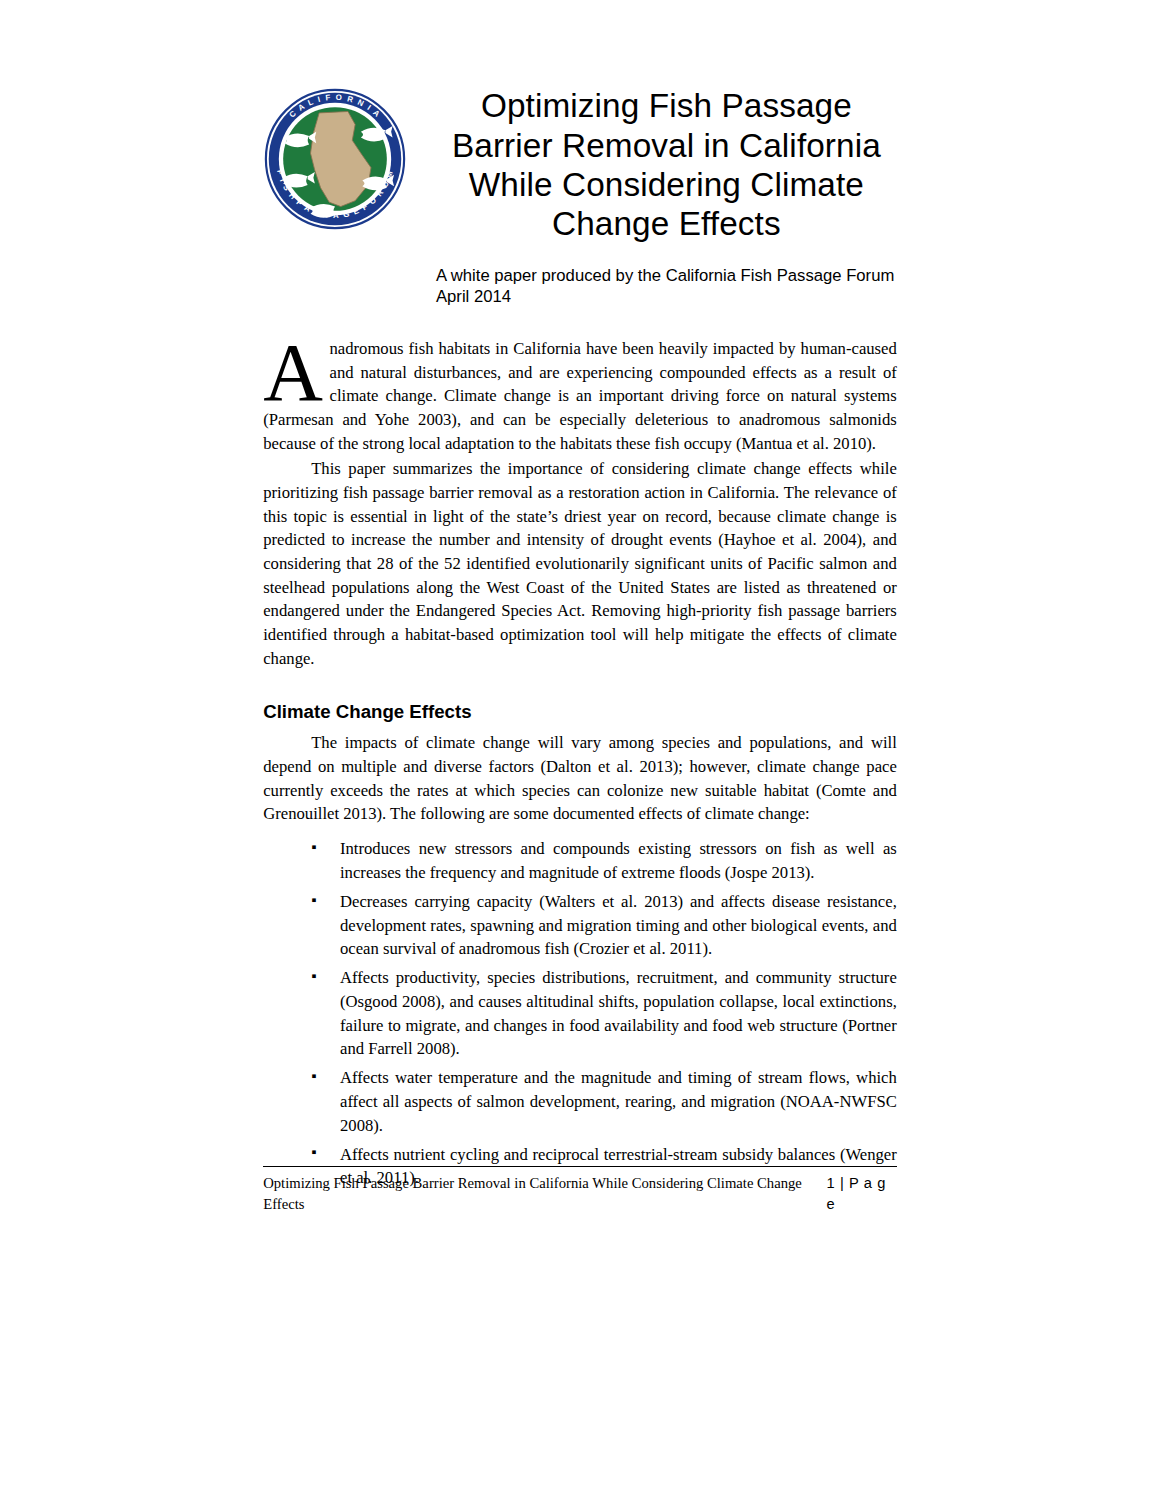C A L I F O R N I A F I S H P A S S A G E F O R U M
Optimizing Fish Passage Barrier Removal in California While Considering Climate Change Effects
A white paper produced by the California Fish Passage Forum
April 2014
Anadromous fish habitats in California have been heavily impacted by human-caused and natural disturbances, and are experiencing compounded effects as a result of climate change. Climate change is an important driving force on natural systems (Parmesan and Yohe 2003), and can be especially deleterious to anadromous salmonids because of the strong local adaptation to the habitats these fish occupy (Mantua et al. 2010).
This paper summarizes the importance of considering climate change effects while prioritizing fish passage barrier removal as a restoration action in California. The relevance of this topic is essential in light of the state’s driest year on record, because climate change is predicted to increase the number and intensity of drought events (Hayhoe et al. 2004), and considering that 28 of the 52 identified evolutionarily significant units of Pacific salmon and steelhead populations along the West Coast of the United States are listed as threatened or endangered under the Endangered Species Act. Removing high-priority fish passage barriers identified through a habitat-based optimization tool will help mitigate the effects of climate change.
Climate Change Effects
The impacts of climate change will vary among species and populations, and will depend on multiple and diverse factors (Dalton et al. 2013); however, climate change pace currently exceeds the rates at which species can colonize new suitable habitat (Comte and Grenouillet 2013). The following are some documented effects of climate change:
Introduces new stressors and compounds existing stressors on fish as well as increases the frequency and magnitude of extreme floods (Jospe 2013).
Decreases carrying capacity (Walters et al. 2013) and affects disease resistance, development rates, spawning and migration timing and other biological events, and ocean survival of anadromous fish (Crozier et al. 2011).
Affects productivity, species distributions, recruitment, and community structure (Osgood 2008), and causes altitudinal shifts, population collapse, local extinctions, failure to migrate, and changes in food availability and food web structure (Portner and Farrell 2008).
Affects water temperature and the magnitude and timing of stream flows, which affect all aspects of salmon development, rearing, and migration (NOAA-NWFSC 2008).
Affects nutrient cycling and reciprocal terrestrial-stream subsidy balances (Wenger et al. 2011).
Optimizing Fish Passage Barrier Removal in California While Considering Climate Change Effects 1 | P a g e